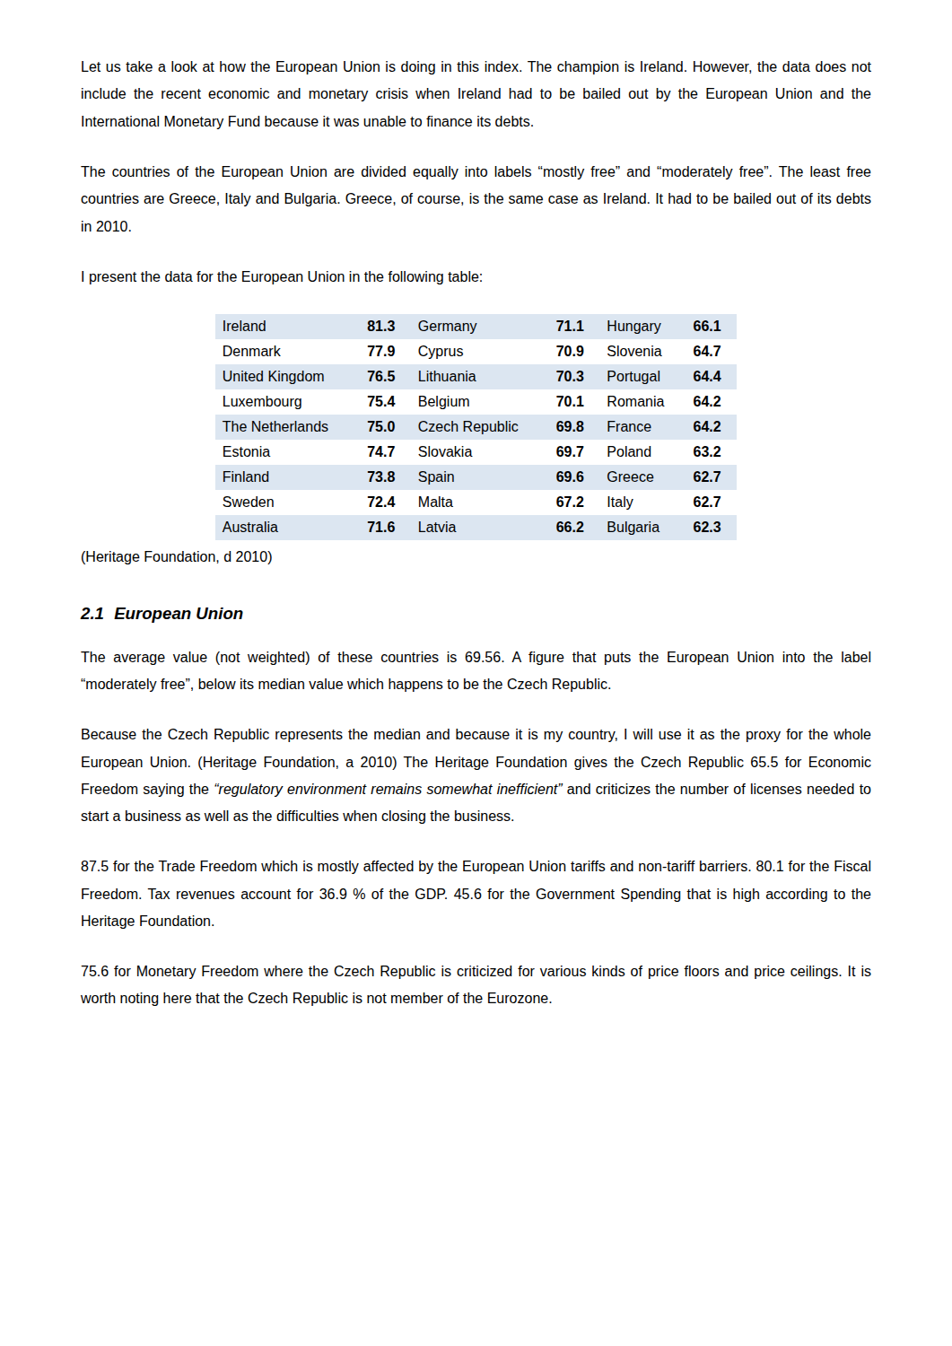Let us take a look at how the European Union is doing in this index. The champion is Ireland. However, the data does not include the recent economic and monetary crisis when Ireland had to be bailed out by the European Union and the International Monetary Fund because it was unable to finance its debts.
The countries of the European Union are divided equally into labels “mostly free” and “moderately free”. The least free countries are Greece, Italy and Bulgaria. Greece, of course, is the same case as Ireland. It had to be bailed out of its debts in 2010.
I present the data for the European Union in the following table:
| Ireland | 81.3 | Germany | 71.1 | Hungary | 66.1 |
| Denmark | 77.9 | Cyprus | 70.9 | Slovenia | 64.7 |
| United Kingdom | 76.5 | Lithuania | 70.3 | Portugal | 64.4 |
| Luxembourg | 75.4 | Belgium | 70.1 | Romania | 64.2 |
| The Netherlands | 75.0 | Czech Republic | 69.8 | France | 64.2 |
| Estonia | 74.7 | Slovakia | 69.7 | Poland | 63.2 |
| Finland | 73.8 | Spain | 69.6 | Greece | 62.7 |
| Sweden | 72.4 | Malta | 67.2 | Italy | 62.7 |
| Australia | 71.6 | Latvia | 66.2 | Bulgaria | 62.3 |
(Heritage Foundation, d 2010)
2.1 European Union
The average value (not weighted) of these countries is 69.56. A figure that puts the European Union into the label “moderately free”, below its median value which happens to be the Czech Republic.
Because the Czech Republic represents the median and because it is my country, I will use it as the proxy for the whole European Union. (Heritage Foundation, a 2010) The Heritage Foundation gives the Czech Republic 65.5 for Economic Freedom saying the “regulatory environment remains somewhat inefficient” and criticizes the number of licenses needed to start a business as well as the difficulties when closing the business.
87.5 for the Trade Freedom which is mostly affected by the European Union tariffs and non-tariff barriers. 80.1 for the Fiscal Freedom. Tax revenues account for 36.9 % of the GDP. 45.6 for the Government Spending that is high according to the Heritage Foundation.
75.6 for Monetary Freedom where the Czech Republic is criticized for various kinds of price floors and price ceilings. It is worth noting here that the Czech Republic is not member of the Eurozone.